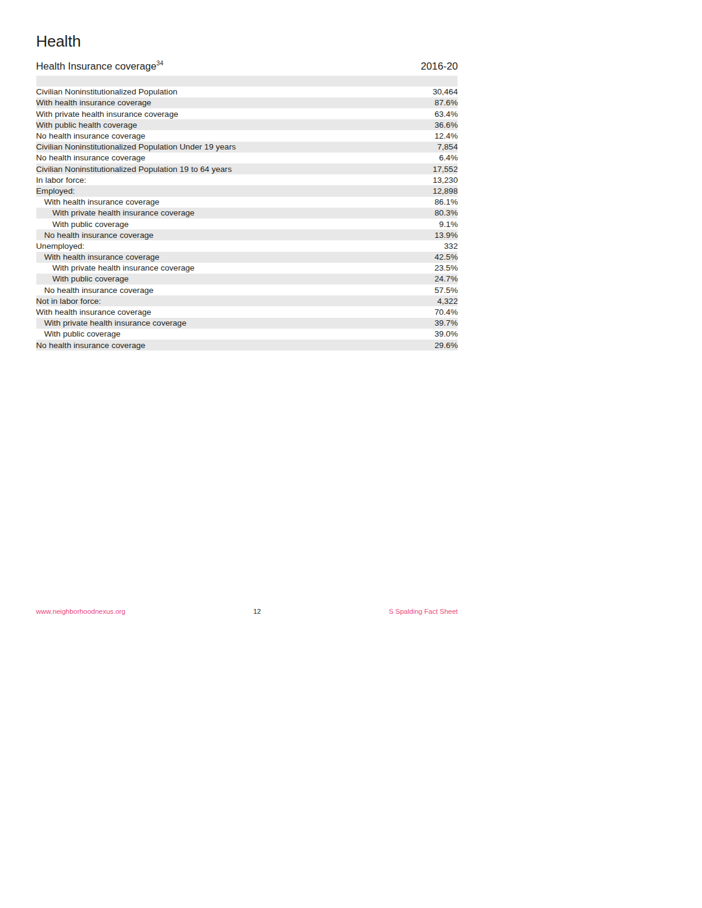Health
Health Insurance coverage34 2016-20
| Civilian Noninstitutionalized Population | 30,464 |
| With health insurance coverage | 87.6% |
| With private health insurance coverage | 63.4% |
| With public health coverage | 36.6% |
| No health insurance coverage | 12.4% |
| Civilian Noninstitutionalized Population Under 19 years | 7,854 |
| No health insurance coverage | 6.4% |
| Civilian Noninstitutionalized Population 19 to 64 years | 17,552 |
| In labor force: | 13,230 |
| Employed: | 12,898 |
| With health insurance coverage | 86.1% |
| With private health insurance coverage | 80.3% |
| With public coverage | 9.1% |
| No health insurance coverage | 13.9% |
| Unemployed: | 332 |
| With health insurance coverage | 42.5% |
| With private health insurance coverage | 23.5% |
| With public coverage | 24.7% |
| No health insurance coverage | 57.5% |
| Not in labor force: | 4,322 |
| With health insurance coverage | 70.4% |
| With private health insurance coverage | 39.7% |
| With public coverage | 39.0% |
| No health insurance coverage | 29.6% |
www.neighborhoodnexus.org 12 S Spalding Fact Sheet